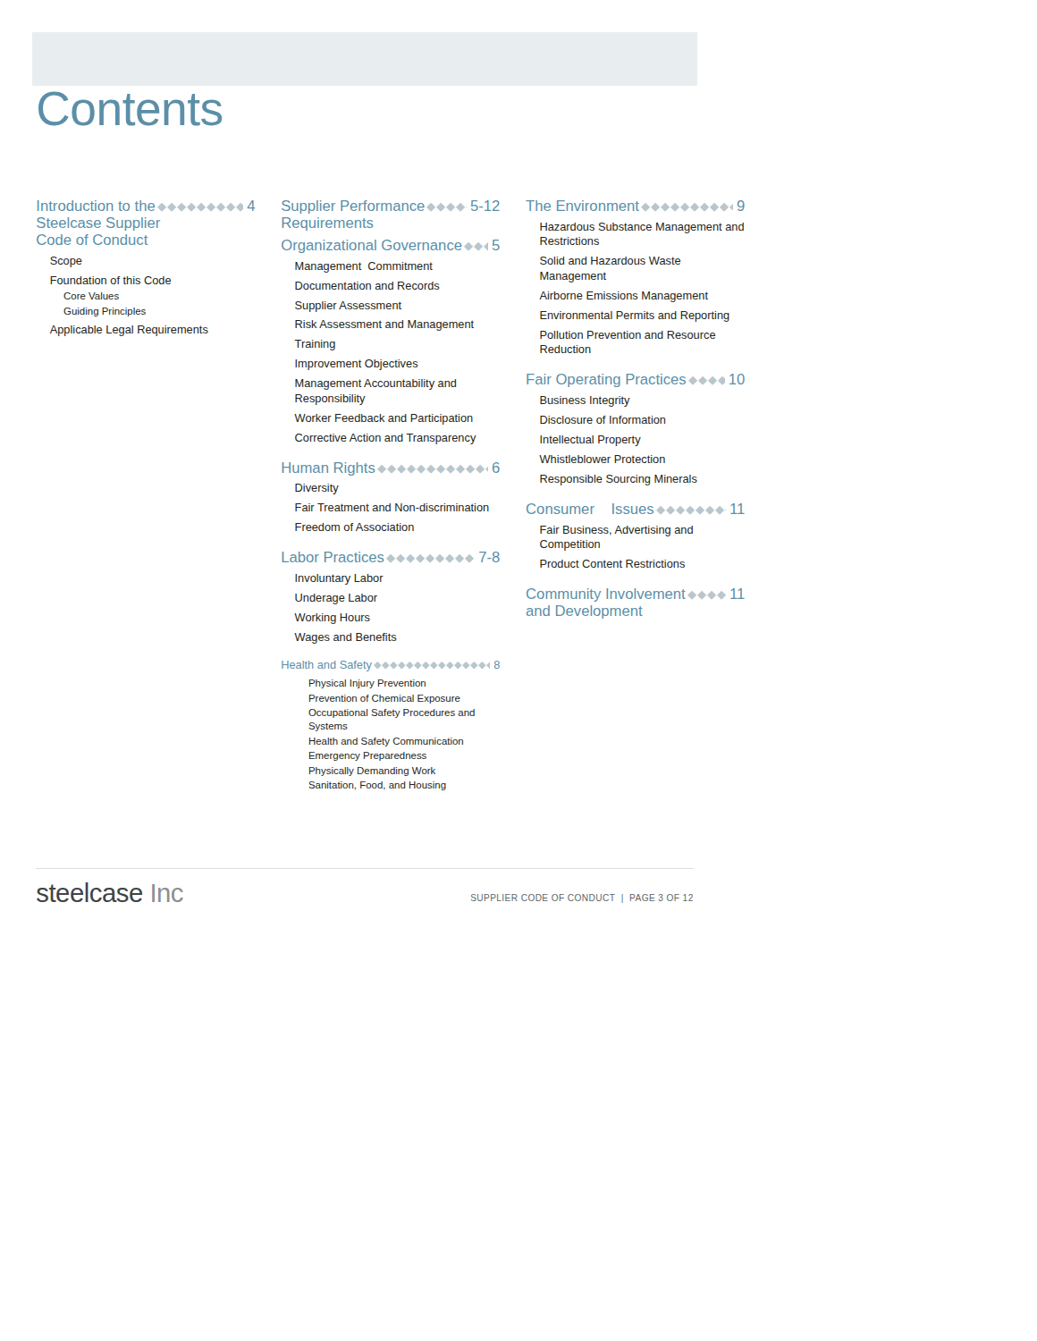Contents
Introduction to the ◆◆◆◆◆◆◆◆◆◆ 4
Steelcase Supplier
Code of Conduct
Scope
Foundation of this Code
Core Values
Guiding Principles
Applicable Legal Requirements
Supplier Performance ◆◆◆◆◆ 5-12
Requirements
Organizational Governance ◆◆◆◆ 5
Management Commitment
Documentation and Records
Supplier Assessment
Risk Assessment and Management
Training
Improvement Objectives
Management Accountability and Responsibility
Worker Feedback and Participation
Corrective Action and Transparency
Human Rights ◆◆◆◆◆◆◆◆◆◆◆◆◆◆ 6
Diversity
Fair Treatment and Non-discrimination
Freedom of Association
Labor Practices ◆◆◆◆◆◆◆◆◆◆◆◆◆ 7-8
Involuntary Labor
Underage Labor
Working Hours
Wages and Benefits
Health and Safety ◆◆◆◆◆◆◆◆◆◆◆◆◆◆◆◆◆◆ 8
Physical Injury Prevention
Prevention of Chemical Exposure
Occupational Safety Procedures and Systems
Health and Safety Communication
Emergency Preparedness
Physically Demanding Work
Sanitation, Food, and Housing
The Environment ◆◆◆◆◆◆◆◆◆◆◆◆◆ 9
Hazardous Substance Management and Restrictions
Solid and Hazardous Waste Management
Airborne Emissions Management
Environmental Permits and Reporting
Pollution Prevention and Resource Reduction
Fair Operating Practices ◆◆◆◆◆ 10
Business Integrity
Disclosure of Information
Intellectual Property
Whistleblower Protection
Responsible Sourcing Minerals
Consumer Issues ◆◆◆◆◆◆◆◆◆◆◆◆◆ 11
Fair Business, Advertising and Competition
Product Content Restrictions
Community Involvement ◆◆◆◆◆◆ 11
and Development
steelcase Inc
SUPPLIER CODE OF CONDUCT | PAGE 3 OF 12